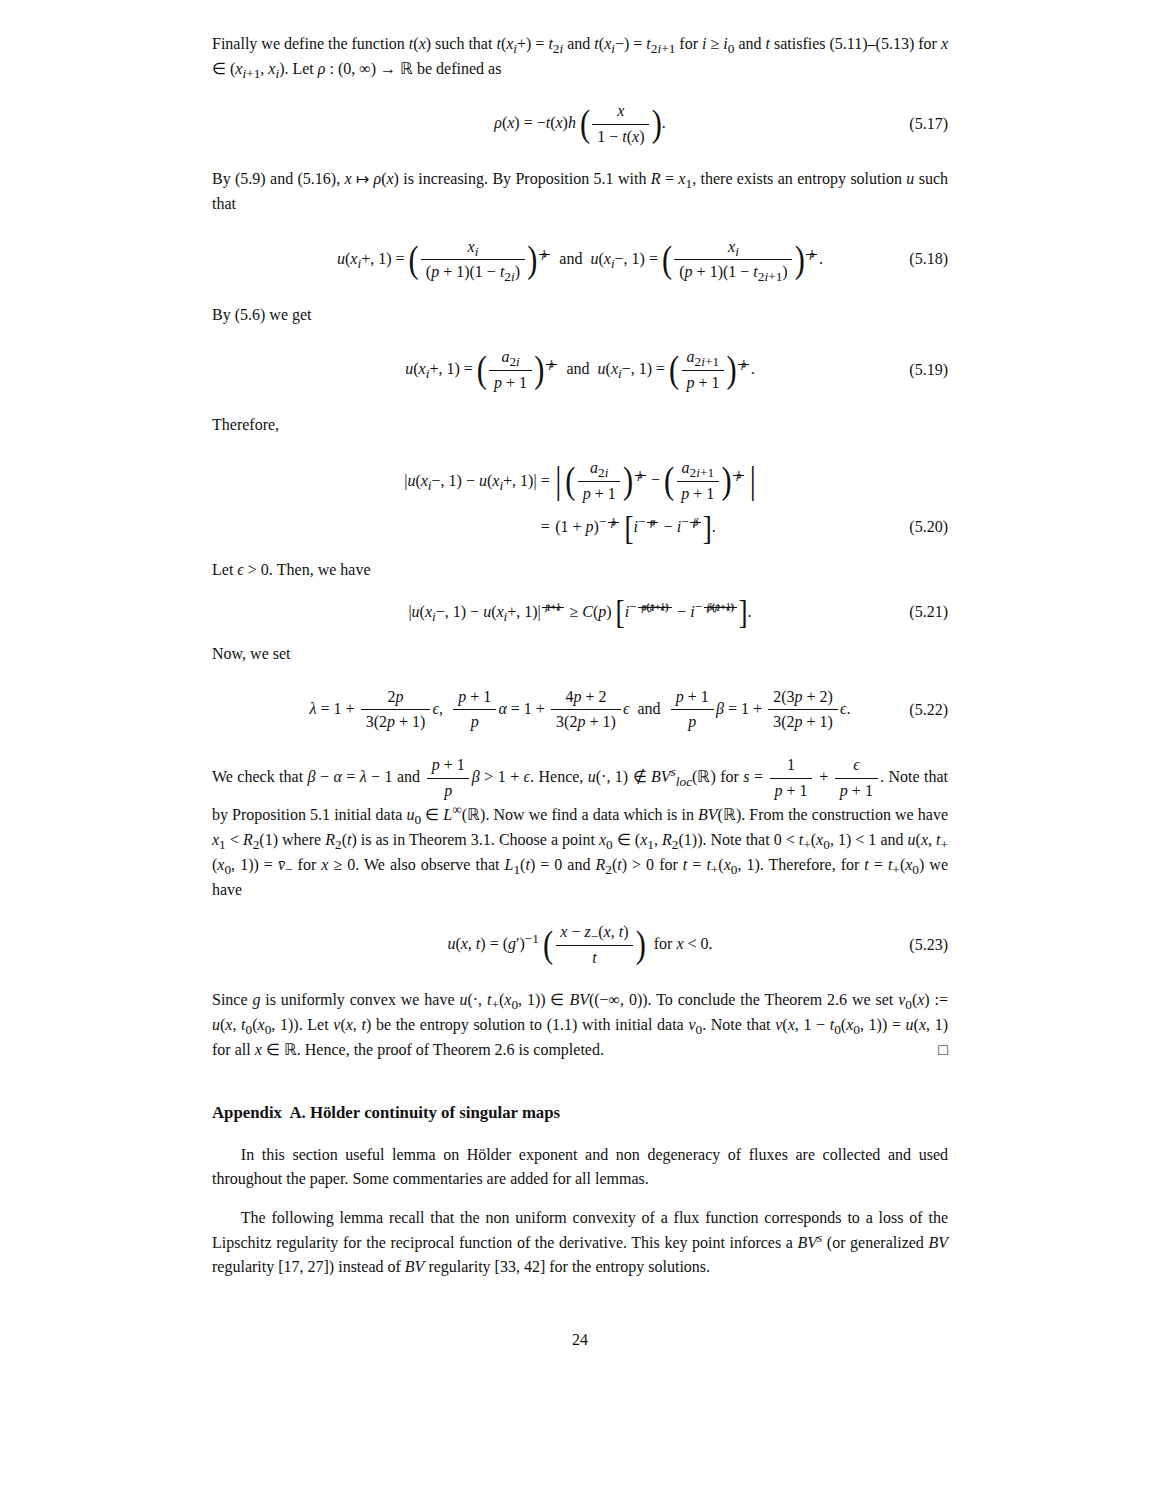Finally we define the function t(x) such that t(xi+) = t2i and t(xi−) = t2i+1 for i ≥ i0 and t satisfies (5.11)–(5.13) for x ∈ (xi+1, xi). Let ρ : (0, ∞) → ℝ be defined as
ρ(x) = −t(x)h (x 1 − t(x)).
(5.17)
By (5.9) and (5.16), x ↦ ρ(x) is increasing. By Proposition 5.1 with R = x1, there exists an entropy solution u such that
u(xi+, 1) = (xi(p + 1)(1 − t2i))1 p and u(xi−, 1) = (xi(p + 1)(1 − t2i+1))1 p.
(5.18)
By (5.6) we get
u(xi+, 1) = (a2i p + 1)1 p and u(xi−, 1) = (a2i+1 p + 1)1 p.
(5.19)
Therefore,
|u(xi−, 1) − u(xi+, 1)| =
| (a2i p + 1)1 p − (a2i+1 p + 1)1 p |
=
(1 + p)−1 p [i−αp − i−βp].
(5.20)
Let ϵ > 0. Then, we have
|u(xi−, 1) − u(xi+, 1)|p+11+ϵ ≥ C(p) [i−α(p+1) p(1+ϵ) − i−β(p+1) p(1+ϵ)].
(5.21)
Now, we set
λ = 1 + 2p 3(2p + 1) ϵ, p + 1 p α = 1 + 4p + 23(2p + 1) ϵ and p + 1 p β = 1 + 2(3p + 2) 3(2p + 1) ϵ.
(5.22)
We check that β − α = λ − 1 and p + 1 p β > 1 + ϵ. Hence, u(·, 1) ∉ BVsloc(ℝ) for s = 1 p + 1 + ϵp + 1. Note that by Proposition 5.1 initial data u0 ∈ L∞(ℝ). Now we find a data which is in BV(ℝ). From the construction we have x1 < R2(1) where R2(t) is as in Theorem 3.1. Choose a point x0 ∈ (x1, R2(1)). Note that 0 < t+(x0, 1) < 1 and u(x, t+(x0, 1)) = v̄− for x ≥ 0. We also observe that L1(t) = 0 and R2(t) > 0 for t = t+(x0, 1). Therefore, for t = t+(x0) we have
u(x, t) = (g′)−1 (x − z−(x, t) t) for x < 0.
(5.23)
Since g is uniformly convex we have u(·, t+(x0, 1)) ∈ BV((−∞, 0)). To conclude the Theorem 2.6 we set v0(x) := u(x, t0(x0, 1)). Let v(x, t) be the entropy solution to (1.1) with initial data v0. Note that v(x, 1 − t0(x0, 1)) = u(x, 1) for all x ∈ ℝ. Hence, the proof of Theorem 2.6 is completed. □
Appendix A. Hölder continuity of singular maps
In this section useful lemma on Hölder exponent and non degeneracy of fluxes are collected and used throughout the paper. Some commentaries are added for all lemmas.
The following lemma recall that the non uniform convexity of a flux function corresponds to a loss of the Lipschitz regularity for the reciprocal function of the derivative. This key point inforces a BVs (or generalized BV regularity [17, 27]) instead of BV regularity [33, 42] for the entropy solutions.
24